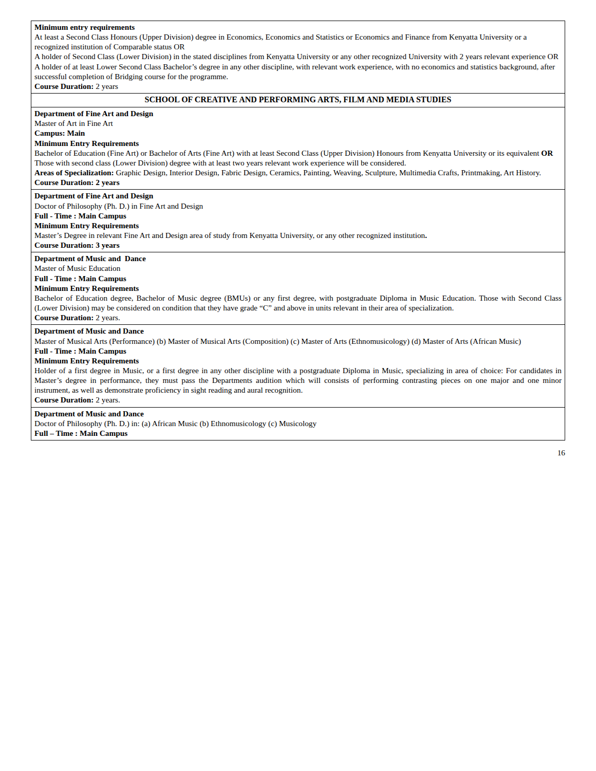| Minimum entry requirements At least a Second Class Honours (Upper Division) degree in Economics, Economics and Statistics or Economics and Finance from Kenyatta University or a recognized institution of Comparable status OR A holder of Second Class (Lower Division) in the stated disciplines from Kenyatta University or any other recognized University with 2 years relevant experience OR A holder of at least Lower Second Class Bachelor’s degree in any other discipline, with relevant work experience, with no economics and statistics background, after successful completion of Bridging course for the programme. Course Duration: 2 years |
| SCHOOL OF CREATIVE AND PERFORMING ARTS, FILM AND MEDIA STUDIES |
| Department of Fine Art and Design Master of Art in Fine Art Campus: Main Minimum Entry Requirements Bachelor of Education (Fine Art) or Bachelor of Arts (Fine Art) with at least Second Class (Upper Division) Honours from Kenyatta University or its equivalent OR Those with second class (Lower Division) degree with at least two years relevant work experience will be considered. Areas of Specialization: Graphic Design, Interior Design, Fabric Design, Ceramics, Painting, Weaving, Sculpture, Multimedia Crafts, Printmaking, Art History. Course Duration: 2 years |
| Department of Fine Art and Design Doctor of Philosophy (Ph. D.) in Fine Art and Design Full - Time : Main Campus Minimum Entry Requirements Master’s Degree in relevant Fine Art and Design area of study from Kenyatta University, or any other recognized institution . Course Duration: 3 years |
| Department of Music and Dance Master of Music Education Full - Time : Main Campus Minimum Entry Requirements Bachelor of Education degree, Bachelor of Music degree (BMUs) or any first degree, with postgraduate Diploma in Music Education. Those with Second Class (Lower Division) may be considered on condition that they have grade “C” and above in units relevant in their area of specialization. Course Duration: 2 years. |
| Department of Music and Dance Master of Musical Arts (Performance) (b) Master of Musical Arts (Composition) (c) Master of Arts (Ethnomusicology) (d) Master of Arts (African Music) Full - Time : Main Campus Minimum Entry Requirements Holder of a first degree in Music, or a first degree in any other discipline with a postgraduate Diploma in Music, specializing in area of choice: For candidates in Master’s degree in performance, they must pass the Departments audition which will consists of performing contrasting pieces on one major and one minor instrument, as well as demonstrate proficiency in sight reading and aural recognition. Course Duration: 2 years. |
| Department of Music and Dance Doctor of Philosophy (Ph. D.) in: (a) African Music (b) Ethnomusicology (c) Musicology Full – Time : Main Campus |
16